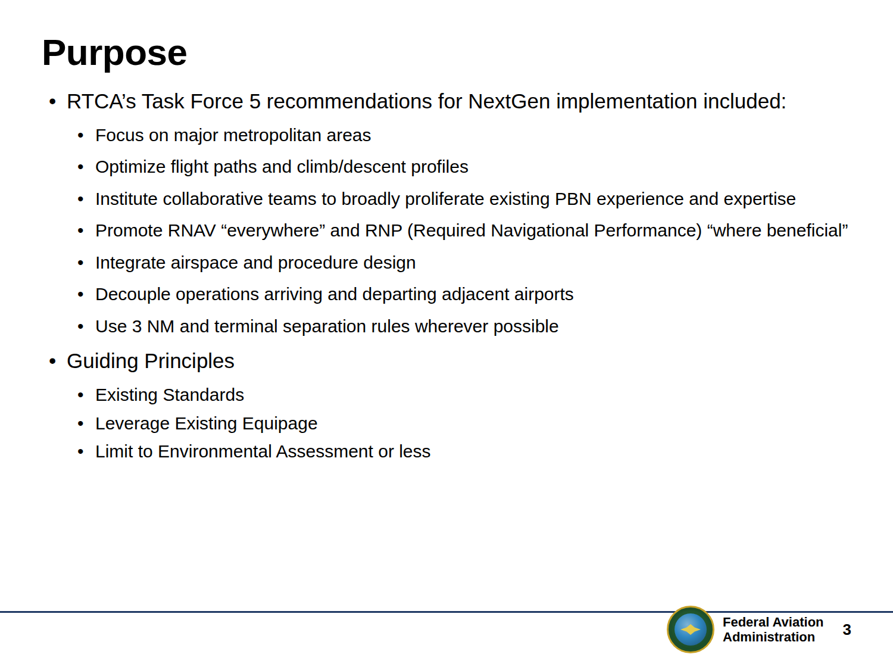Purpose
RTCA’s Task Force 5 recommendations for NextGen implementation included:
Focus on major metropolitan areas
Optimize flight paths and climb/descent profiles
Institute collaborative teams to broadly proliferate existing PBN experience and expertise
Promote RNAV “everywhere” and RNP (Required Navigational Performance) “where beneficial”
Integrate airspace and procedure design
Decouple operations arriving and departing adjacent airports
Use 3 NM and terminal separation rules wherever possible
Guiding Principles
Existing Standards
Leverage Existing Equipage
Limit to Environmental Assessment or less
Federal Aviation
Administration
3